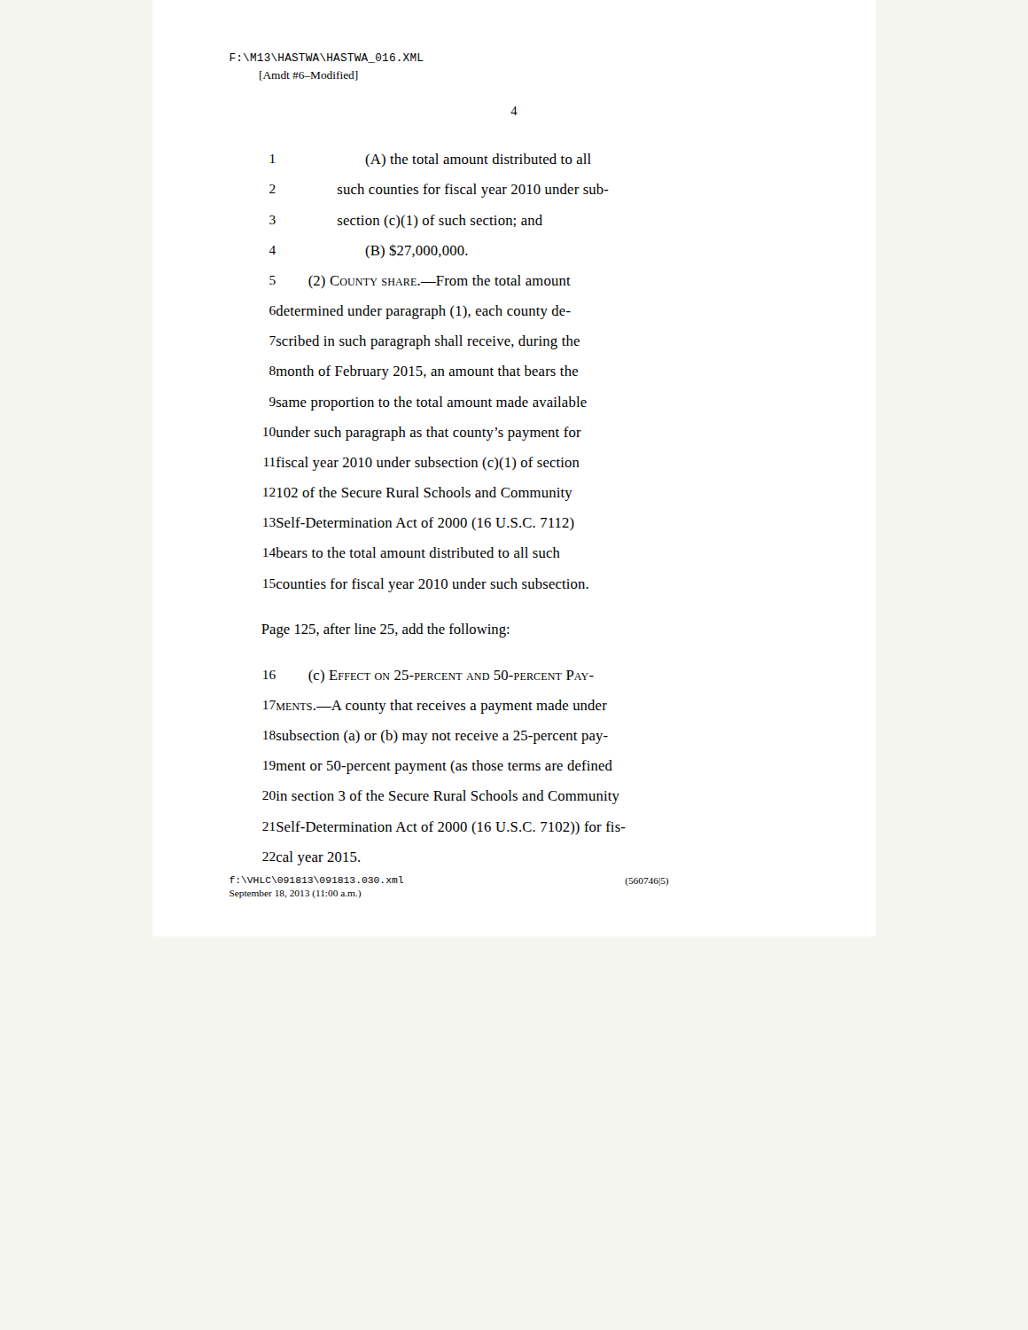F:\M13\HASTWA\HASTWA_016.XML
[Amdt #6–Modified]
4
| 1 | (A) the total amount distributed to all |
| 2 | such counties for fiscal year 2010 under sub- |
| 3 | section (c)(1) of such section; and |
| 4 | (B) $27,000,000. |
| 5 | (2) County share. —From the total amount |
| 6 | determined under paragraph (1), each county de- |
| 7 | scribed in such paragraph shall receive, during the |
| 8 | month of February 2015, an amount that bears the |
| 9 | same proportion to the total amount made available |
| 10 | under such paragraph as that county’s payment for |
| 11 | fiscal year 2010 under subsection (c)(1) of section |
| 12 | 102 of the Secure Rural Schools and Community |
| 13 | Self-Determination Act of 2000 (16 U.S.C. 7112) |
| 14 | bears to the total amount distributed to all such |
| 15 | counties for fiscal year 2010 under such subsection. |
Page 125, after line 25, add the following:
| 16 | (c) Effect on 25-percent and 50-percent Pay- |
| 17 | ments. —A county that receives a payment made under |
| 18 | subsection (a) or (b) may not receive a 25-percent pay- |
| 19 | ment or 50-percent payment (as those terms are defined |
| 20 | in section 3 of the Secure Rural Schools and Community |
| 21 | Self-Determination Act of 2000 (16 U.S.C. 7102)) for fis- |
| 22 | cal year 2015. |
f:\VHLC\091813\091813.030.xml (560746|5)
September 18, 2013 (11:00 a.m.)